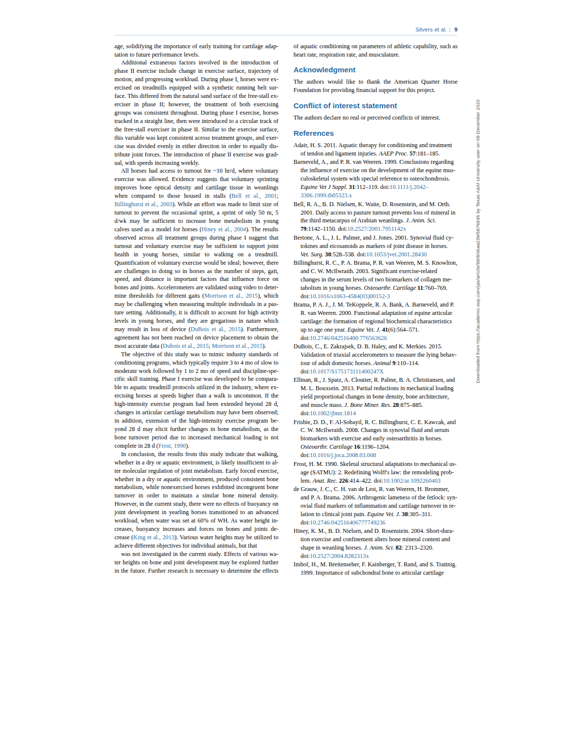Silvers et al.|9
Downloaded from https://academic.oup.com/jas/article/98/8/skaa239/5876845 by Texas A&M University user on 09 December 2020
age, solidifying the importance of early training for cartilage adaptation to future performance levels.
Additional extraneous factors involved in the introduction of phase II exercise include change in exercise surface, trajectory of motion, and progressing workload. During phase I, horses were exercised on treadmills equipped with a synthetic running belt surface. This differed from the natural sand surface of the free-stall exerciser in phase II; however, the treatment of both exercising groups was consistent throughout. During phase I exercise, horses tracked in a straight line, then were introduced to a circular track of the free-stall exerciser in phase II. Similar to the exercise surface, this variable was kept consistent across treatment groups, and exercise was divided evenly in either direction in order to equally distribute joint forces. The introduction of phase II exercise was gradual, with speeds increasing weekly.
All horses had access to turnout for ~10 hr/d, where voluntary exercise was allowed. Evidence suggests that voluntary sprinting improves bone optical density and cartilage tissue in weanlings when compared to those housed in stalls (Bell et al., 2001; Billinghurst et al., 2003). While an effort was made to limit size of turnout to prevent the occasional sprint, a sprint of only 50 m, 5 d/wk may be sufficient to increase bone metabolism in young calves used as a model for horses (Hiney et al., 2004). The results observed across all treatment groups during phase I suggest that turnout and voluntary exercise may be sufficient to support joint health in young horses, similar to walking on a treadmill. Quantification of voluntary exercise would be ideal; however, there are challenges to doing so in horses as the number of steps, gait, speed, and distance is important factors that influence force on bones and joints. Accelerometers are validated using video to determine thresholds for different gaits (Morrison et al., 2015), which may be challenging when measuring multiple individuals in a pasture setting. Additionally, it is difficult to account for high activity levels in young horses, and they are gregarious in nature which may result in loss of device (DuBois et al., 2015). Furthermore, agreement has not been reached on device placement to obtain the most accurate data (Dubois et al., 2015; Morrison et al., 2015).
The objective of this study was to mimic industry standards of conditioning programs, which typically require 3 to 4 mo of slow to moderate work followed by 1 to 2 mo of speed and discipline-specific skill training. Phase I exercise was developed to be comparable to aquatic treadmill protocols utilized in the industry, where exercising horses at speeds higher than a walk is uncommon. If the high-intensity exercise program had been extended beyond 28 d, changes in articular cartilage metabolism may have been observed; in addition, extension of the high-intensity exercise program beyond 28 d may elicit further changes in bone metabolism, as the bone turnover period due to increased mechanical loading is not complete in 28 d (Frost, 1990).
In conclusion, the results from this study indicate that walking, whether in a dry or aquatic environment, is likely insufficient to alter molecular regulation of joint metabolism. Early forced exercise, whether in a dry or aquatic environment, produced consistent bone metabolism, while nonexercised horses exhibited incongruent bone turnover in order to maintain a similar bone mineral density. However, in the current study, there were no effects of buoyancy on joint development in yearling horses transitioned to an advanced workload, when water was set at 60% of WH. As water height increases, buoyancy increases and forces on bones and joints decrease (King et al., 2013). Various water heights may be utilized to achieve different objectives for individual animals, but that
was not investigated in the current study. Effects of various water heights on bone and joint development may be explored further in the future. Further research is necessary to determine the effects of aquatic conditioning on parameters of athletic capability, such as heart rate, respiration rate, and musculature.
Acknowledgment
The authors would like to thank the American Quarter Horse Foundation for providing financial support for this project.
Conflict of interest statement
The authors declare no real or perceived conflicts of interest.
References
Adair, H. S. 2011. Aquatic therapy for conditioning and treatment of tendon and ligament injuries. AAEP Proc. 57:181–185.
Barneveld, A., and P. R. van Weeren. 1999. Conclusions regarding the influence of exercise on the development of the equine musculoskeletal system with special reference to osteochondrosis. Equine Vet J Suppl. 31:112–119. doi:10.1111/j.2042–3306.1999.tb05323.x
Bell, R. A., B. D. Nielsen, K. Waite, D. Rosenstein, and M. Orth. 2001. Daily access to pasture turnout prevents loss of mineral in the third metacarpus of Arabian weanlings. J. Anim. Sci. 79:1142–1150. doi:10.2527/2001.7951142x
Bertone, A. L., J. L. Palmer, and J. Jones. 2001. Synovial fluid cytokines and eicosanoids as markers of joint disease in horses. Vet. Surg. 30:528–538. doi:10.1053/jvet.2001.28430
Billinghurst, R. C., P. A. Brama, P. R. van Weeren, M. S. Knowlton, and C. W. McIlwraith. 2003. Significant exercise-related changes in the serum levels of two biomarkers of collagen metabolism in young horses. Osteoarthr. Cartilage 11:760–769. doi:10.1016/s1063-4584(03)00152-3
Brama, P. A. J., J. M. TeKoppele, R. A. Bank, A. Barneveld, and P. R. van Weeren. 2000. Functional adaptation of equine articular cartilage: the formation of regional biochemical characteristics up to age one year. Equine Vet. J. 41(6):564–571. doi:10.2746/042516400 776563626
DuBois, C., E. Zakrajsek, D. B. Haley, and K. Merkies. 2015. Validation of triaxial accelerometers to measure the lying behaviour of adult domestic horses. Animal 9:110–114. doi:10.1017/S175173111400247X
Ellman, R., J. Spatz, A. Cloutier, R. Palme, B. A. Christiansen, and M. L. Bouxsein. 2013. Partial reductions in mechanical loading yield proportional changes in bone density, bone architecture, and muscle mass. J. Bone Miner. Res. 28:875–885. doi:10.1002/jbmr.1814
Frisbie, D. D., F. Al-Sobayil, R. C. Billinghurst, C. E. Kawcak, and C. W. McIlwraith. 2008. Changes in synovial fluid and serum biomarkers with exercise and early osteoarthritis in horses. Osteoarthr. Cartilage 16:1196–1204. doi:10.1016/j.joca.2008.03.008
Frost, H. M. 1990. Skeletal structural adaptations to mechanical usage (SATMU): 2. Redefining Wolff's law: the remodeling problem. Anat. Rec. 226:414–422. doi:10.1002/ar.1092260403
de Grauw, J. C., C. H. van de Lest, R. van Weeren, H. Brommer, and P. A. Brama. 2006. Arthrogenic lameness of the fetlock: synovial fluid markers of inflammation and cartilage turnover in relation to clinical joint pain. Equine Vet. J. 38:305–311. doi:10.2746/042516406777749236
Hiney, K. M., B. D. Nielsen, and D. Rosenstein. 2004. Short-duration exercise and confinement alters bone mineral content and shape in weanling horses. J. Anim. Sci. 82: 2313–2320. doi:10.2527/2004.8282313x
Imhof, H., M. Breitenseher, F. Kainberger, T. Rand, and S. Trattnig. 1999. Importance of subchondral bone to articular cartilage